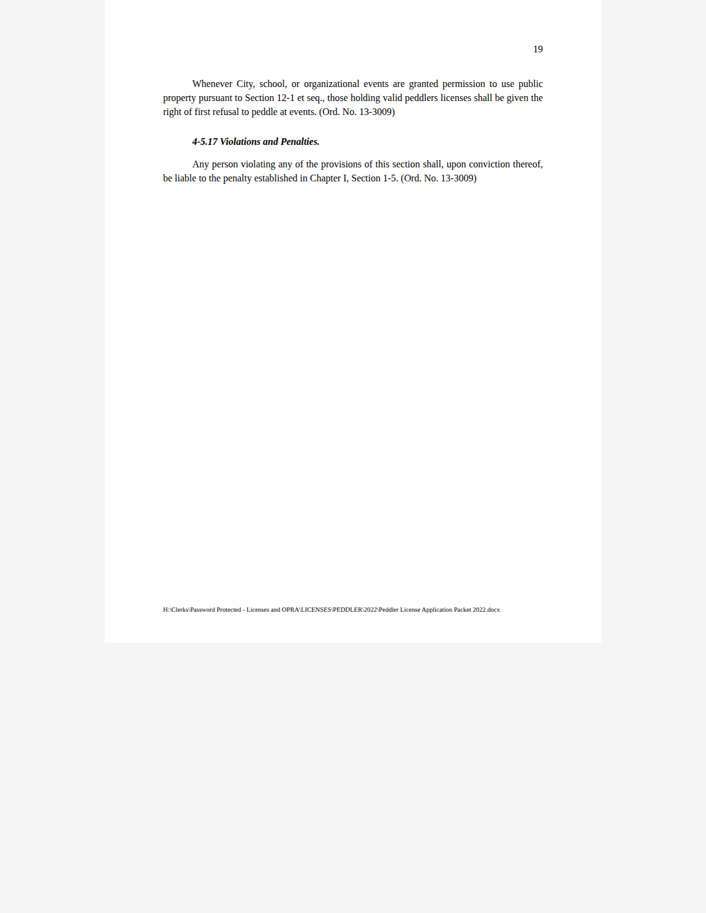19
Whenever City, school, or organizational events are granted permission to use public property pursuant to Section 12-1 et seq., those holding valid peddlers licenses shall be given the right of first refusal to peddle at events. (Ord. No. 13-3009)
4-5.17 Violations and Penalties.
Any person violating any of the provisions of this section shall, upon conviction thereof, be liable to the penalty established in Chapter I, Section 1-5. (Ord. No. 13-3009)
H:\Clerks\Password Protected - Licenses and OPRA\LICENSES\PEDDLER\2022\Peddler License Application Packet 2022.docx